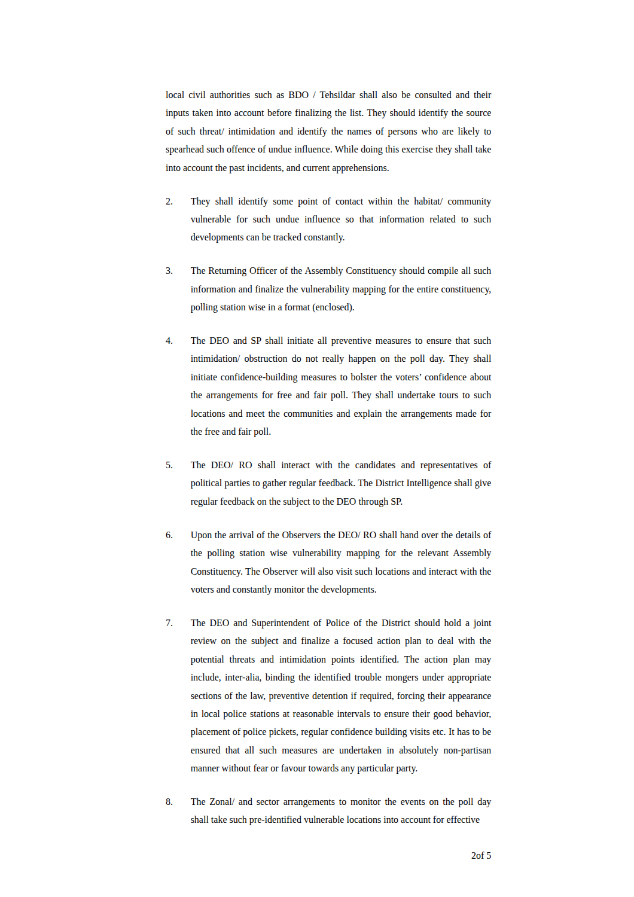local civil authorities such as BDO / Tehsildar shall also be consulted and their inputs taken into account before finalizing the list. They should identify the source of such threat/ intimidation and identify the names of persons who are likely to spearhead such offence of undue influence. While doing this exercise they shall take into account the past incidents, and current apprehensions.
2. They shall identify some point of contact within the habitat/ community vulnerable for such undue influence so that information related to such developments can be tracked constantly.
3. The Returning Officer of the Assembly Constituency should compile all such information and finalize the vulnerability mapping for the entire constituency, polling station wise in a format (enclosed).
4. The DEO and SP shall initiate all preventive measures to ensure that such intimidation/ obstruction do not really happen on the poll day. They shall initiate confidence-building measures to bolster the voters’ confidence about the arrangements for free and fair poll. They shall undertake tours to such locations and meet the communities and explain the arrangements made for the free and fair poll.
5. The DEO/ RO shall interact with the candidates and representatives of political parties to gather regular feedback. The District Intelligence shall give regular feedback on the subject to the DEO through SP.
6. Upon the arrival of the Observers the DEO/ RO shall hand over the details of the polling station wise vulnerability mapping for the relevant Assembly Constituency. The Observer will also visit such locations and interact with the voters and constantly monitor the developments.
7. The DEO and Superintendent of Police of the District should hold a joint review on the subject and finalize a focused action plan to deal with the potential threats and intimidation points identified. The action plan may include, inter-alia, binding the identified trouble mongers under appropriate sections of the law, preventive detention if required, forcing their appearance in local police stations at reasonable intervals to ensure their good behavior, placement of police pickets, regular confidence building visits etc. It has to be ensured that all such measures are undertaken in absolutely non-partisan manner without fear or favour towards any particular party.
8. The Zonal/ and sector arrangements to monitor the events on the poll day shall take such pre-identified vulnerable locations into account for effective
2of 5